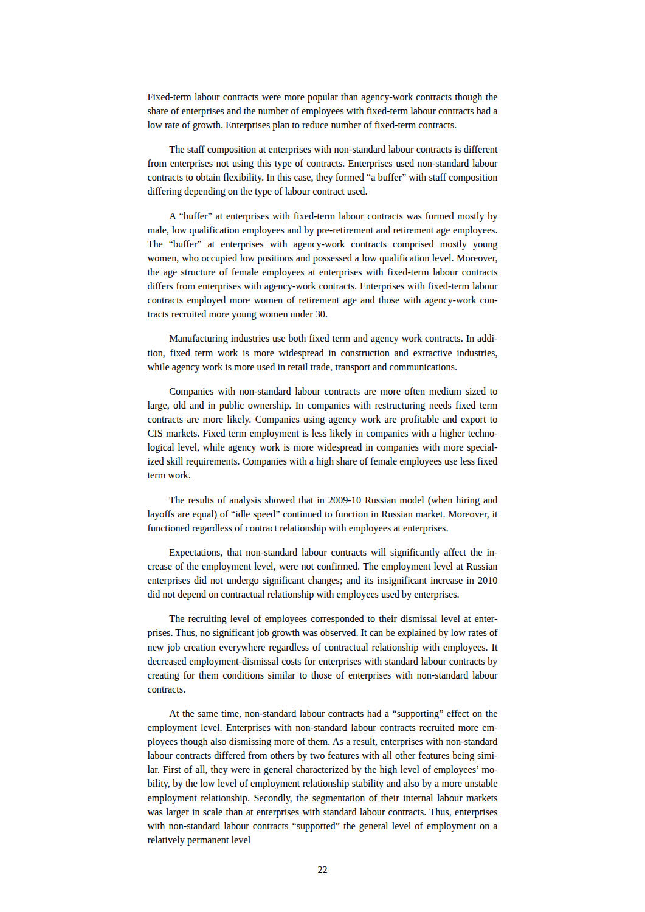Fixed-term labour contracts were more popular than agency-work contracts though the share of enterprises and the number of employees with fixed-term labour contracts had a low rate of growth. Enterprises plan to reduce number of fixed-term contracts.
The staff composition at enterprises with non-standard labour contracts is different from enterprises not using this type of contracts. Enterprises used non-standard labour contracts to obtain flexibility. In this case, they formed “a buffer” with staff composition differing depending on the type of labour contract used.
A “buffer” at enterprises with fixed-term labour contracts was formed mostly by male, low qualification employees and by pre-retirement and retirement age employees. The “buffer” at enterprises with agency-work contracts comprised mostly young women, who occupied low positions and possessed a low qualification level. Moreover, the age structure of female employees at enterprises with fixed-term labour contracts differs from enterprises with agency-work contracts. Enterprises with fixed-term labour contracts employed more women of retirement age and those with agency-work contracts recruited more young women under 30.
Manufacturing industries use both fixed term and agency work contracts. In addition, fixed term work is more widespread in construction and extractive industries, while agency work is more used in retail trade, transport and communications.
Companies with non-standard labour contracts are more often medium sized to large, old and in public ownership. In companies with restructuring needs fixed term contracts are more likely. Companies using agency work are profitable and export to CIS markets. Fixed term employment is less likely in companies with a higher technological level, while agency work is more widespread in companies with more specialized skill requirements. Companies with a high share of female employees use less fixed term work.
The results of analysis showed that in 2009-10 Russian model (when hiring and layoffs are equal) of “idle speed” continued to function in Russian market. Moreover, it functioned regardless of contract relationship with employees at enterprises.
Expectations, that non-standard labour contracts will significantly affect the increase of the employment level, were not confirmed. The employment level at Russian enterprises did not undergo significant changes; and its insignificant increase in 2010 did not depend on contractual relationship with employees used by enterprises.
The recruiting level of employees corresponded to their dismissal level at enterprises. Thus, no significant job growth was observed. It can be explained by low rates of new job creation everywhere regardless of contractual relationship with employees. It decreased employment-dismissal costs for enterprises with standard labour contracts by creating for them conditions similar to those of enterprises with non-standard labour contracts.
At the same time, non-standard labour contracts had a “supporting” effect on the employment level. Enterprises with non-standard labour contracts recruited more employees though also dismissing more of them. As a result, enterprises with non-standard labour contracts differed from others by two features with all other features being similar. First of all, they were in general characterized by the high level of employees’ mobility, by the low level of employment relationship stability and also by a more unstable employment relationship. Secondly, the segmentation of their internal labour markets was larger in scale than at enterprises with standard labour contracts. Thus, enterprises with non-standard labour contracts “supported” the general level of employment on a relatively permanent level
22